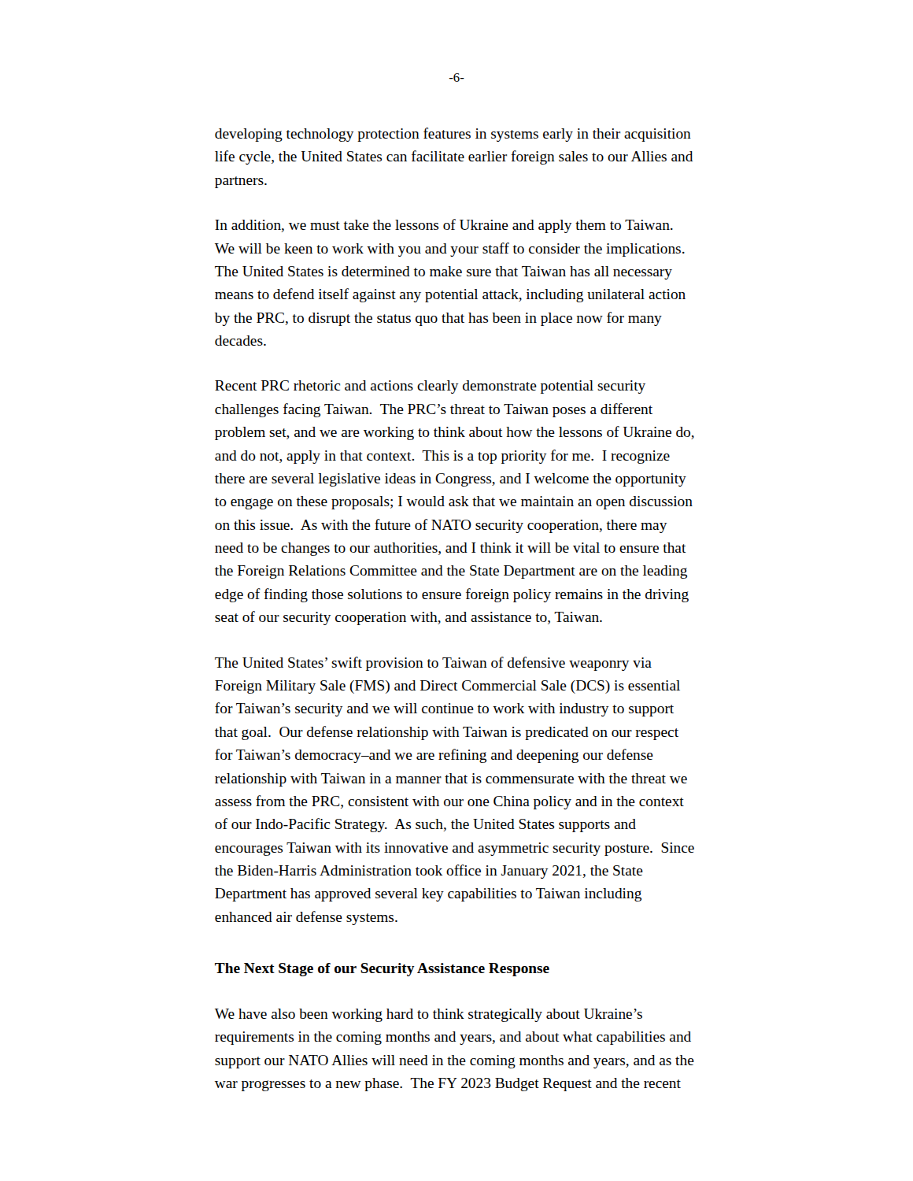-6-
developing technology protection features in systems early in their acquisition life cycle, the United States can facilitate earlier foreign sales to our Allies and partners.
In addition, we must take the lessons of Ukraine and apply them to Taiwan. We will be keen to work with you and your staff to consider the implications. The United States is determined to make sure that Taiwan has all necessary means to defend itself against any potential attack, including unilateral action by the PRC, to disrupt the status quo that has been in place now for many decades.
Recent PRC rhetoric and actions clearly demonstrate potential security challenges facing Taiwan. The PRC’s threat to Taiwan poses a different problem set, and we are working to think about how the lessons of Ukraine do, and do not, apply in that context. This is a top priority for me. I recognize there are several legislative ideas in Congress, and I welcome the opportunity to engage on these proposals; I would ask that we maintain an open discussion on this issue. As with the future of NATO security cooperation, there may need to be changes to our authorities, and I think it will be vital to ensure that the Foreign Relations Committee and the State Department are on the leading edge of finding those solutions to ensure foreign policy remains in the driving seat of our security cooperation with, and assistance to, Taiwan.
The United States’ swift provision to Taiwan of defensive weaponry via Foreign Military Sale (FMS) and Direct Commercial Sale (DCS) is essential for Taiwan’s security and we will continue to work with industry to support that goal. Our defense relationship with Taiwan is predicated on our respect for Taiwan’s democracy–and we are refining and deepening our defense relationship with Taiwan in a manner that is commensurate with the threat we assess from the PRC, consistent with our one China policy and in the context of our Indo-Pacific Strategy. As such, the United States supports and encourages Taiwan with its innovative and asymmetric security posture. Since the Biden-Harris Administration took office in January 2021, the State Department has approved several key capabilities to Taiwan including enhanced air defense systems.
The Next Stage of our Security Assistance Response
We have also been working hard to think strategically about Ukraine’s requirements in the coming months and years, and about what capabilities and support our NATO Allies will need in the coming months and years, and as the war progresses to a new phase. The FY 2023 Budget Request and the recent